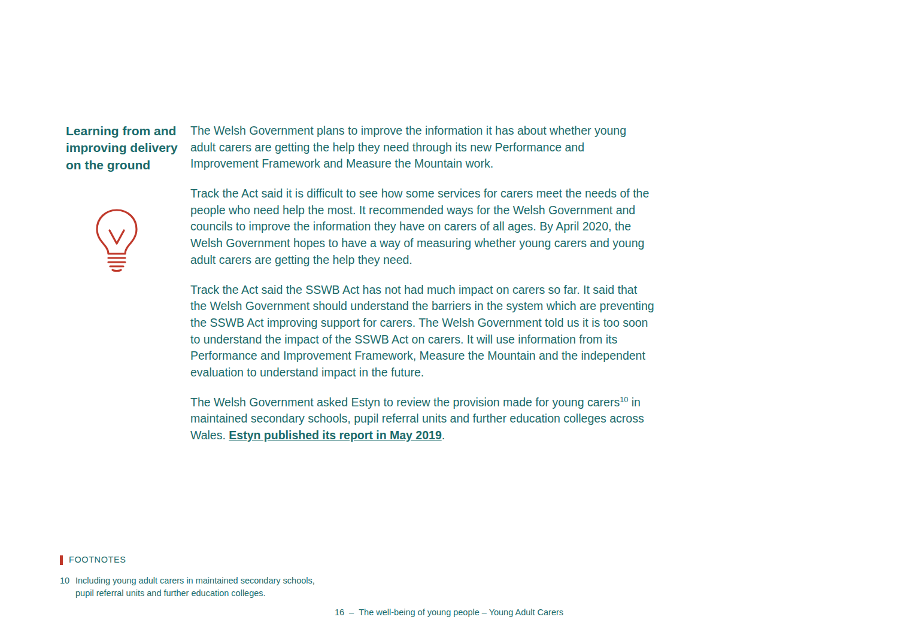Learning from and improving delivery on the ground
The Welsh Government plans to improve the information it has about whether young adult carers are getting the help they need through its new Performance and Improvement Framework and Measure the Mountain work.
Track the Act said it is difficult to see how some services for carers meet the needs of the people who need help the most. It recommended ways for the Welsh Government and councils to improve the information they have on carers of all ages. By April 2020, the Welsh Government hopes to have a way of measuring whether young carers and young adult carers are getting the help they need.
Track the Act said the SSWB Act has not had much impact on carers so far. It said that the Welsh Government should understand the barriers in the system which are preventing the SSWB Act improving support for carers. The Welsh Government told us it is too soon to understand the impact of the SSWB Act on carers. It will use information from its Performance and Improvement Framework, Measure the Mountain and the independent evaluation to understand impact in the future.
The Welsh Government asked Estyn to review the provision made for young carers10 in maintained secondary schools, pupil referral units and further education colleges across Wales. Estyn published its report in May 2019.
FOOTNOTES
10
Including young adult carers in maintained secondary schools,
pupil referral units and further education colleges.
16 – The well-being of young people – Young Adult Carers